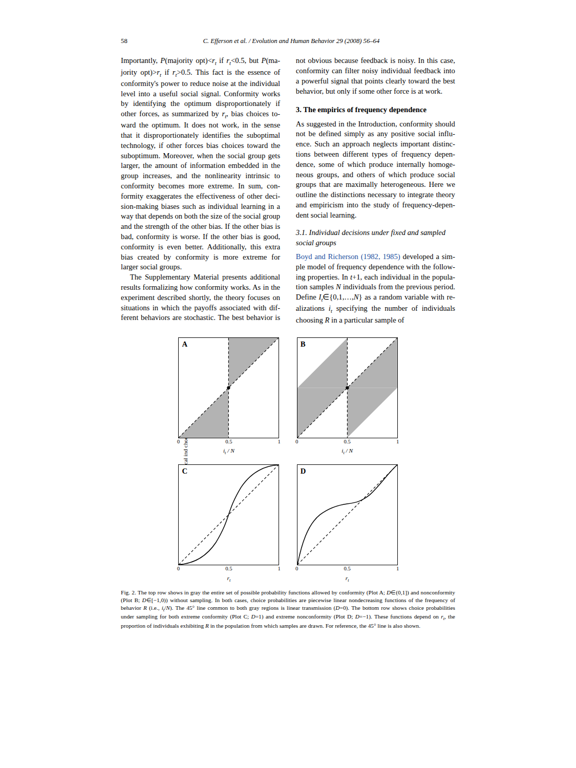58 C. Efferson et al. / Evolution and Human Behavior 29 (2008) 56–64
Importantly, P(majority opt)<rt if rt<0.5, but P(majority opt)>rt if rt>0.5. This fact is the essence of conformity's power to reduce noise at the individual level into a useful social signal. Conformity works by identifying the optimum disproportionately if other forces, as summarized by rt, bias choices toward the optimum. It does not work, in the sense that it disproportionately identifies the suboptimal technology, if other forces bias choices toward the suboptimum. Moreover, when the social group gets larger, the amount of information embedded in the group increases, and the nonlinearity intrinsic to conformity becomes more extreme. In sum, conformity exaggerates the effectiveness of other decision-making biases such as individual learning in a way that depends on both the size of the social group and the strength of the other bias. If the other bias is bad, conformity is worse. If the other bias is good, conformity is even better. Additionally, this extra bias created by conformity is more extreme for larger social groups.
The Supplementary Material presents additional results formalizing how conformity works. As in the experiment described shortly, the theory focuses on situations in which the payoffs associated with different behaviors are stochastic. The best behavior is not obvious because feedback is noisy. In this case, conformity can filter noisy individual feedback into a powerful signal that points clearly toward the best behavior, but only if some other force is at work.
3. The empirics of frequency dependence
As suggested in the Introduction, conformity should not be defined simply as any positive social influence. Such an approach neglects important distinctions between different types of frequency dependence, some of which produce internally homogeneous groups, and others of which produce social groups that are maximally heterogeneous. Here we outline the distinctions necessary to integrate theory and empiricism into the study of frequency-dependent social learning.
3.1. Individual decisions under fixed and sampled social groups
Boyd and Richerson (1982, 1985) developed a simple model of frequency dependence with the following properties. In t+1, each individual in the population samples N individuals from the previous period. Define It∈{0,1,…,N} as a random variable with realizations it specifying the number of individuals choosing R in a particular sample of
Probability focal ind chooses R
A 1 0
0 0.5 1
it / N
B 1 0
0 0.5 1
it / N
C 1 0
0 0.5 1
rt
D 1 0
0 0.5 1
rt
Fig. 2. The top row shows in gray the entire set of possible probability functions allowed by conformity (Plot A; D∈(0,1]) and nonconformity (Plot B; D∈[−1,0)) without sampling. In both cases, choice probabilities are piecewise linear nondecreasing functions of the frequency of behavior R (i.e., it/N). The 45° line common to both gray regions is linear transmission (D=0). The bottom row shows choice probabilities under sampling for both extreme conformity (Plot C; D=1) and extreme nonconformity (Plot D; D=−1). These functions depend on rt, the proportion of individuals exhibiting R in the population from which samples are drawn. For reference, the 45° line is also shown.